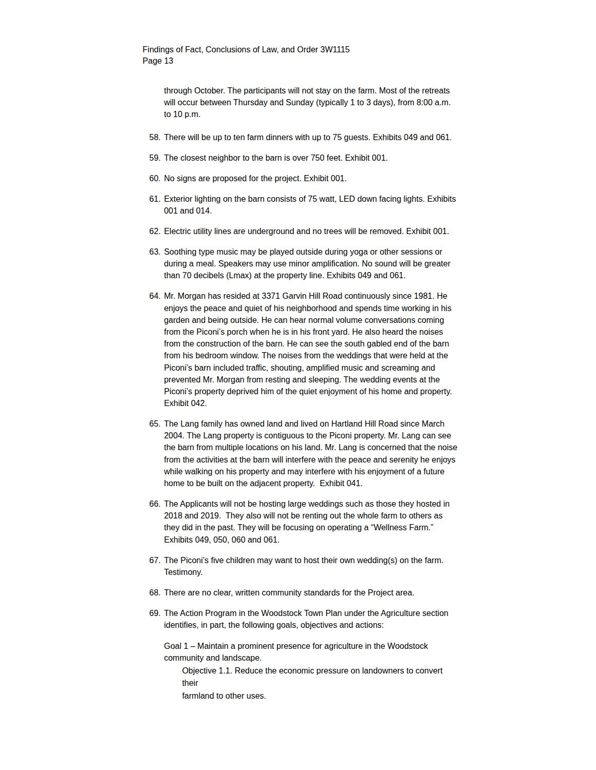Findings of Fact, Conclusions of Law, and Order 3W1115
Page 13
through October. The participants will not stay on the farm. Most of the retreats will occur between Thursday and Sunday (typically 1 to 3 days), from 8:00 a.m. to 10 p.m.
58. There will be up to ten farm dinners with up to 75 guests. Exhibits 049 and 061.
59. The closest neighbor to the barn is over 750 feet. Exhibit 001.
60. No signs are proposed for the project. Exhibit 001.
61. Exterior lighting on the barn consists of 75 watt, LED down facing lights. Exhibits 001 and 014.
62. Electric utility lines are underground and no trees will be removed. Exhibit 001.
63. Soothing type music may be played outside during yoga or other sessions or during a meal. Speakers may use minor amplification. No sound will be greater than 70 decibels (Lmax) at the property line. Exhibits 049 and 061.
64. Mr. Morgan has resided at 3371 Garvin Hill Road continuously since 1981. He enjoys the peace and quiet of his neighborhood and spends time working in his garden and being outside. He can hear normal volume conversations coming from the Piconi’s porch when he is in his front yard. He also heard the noises from the construction of the barn. He can see the south gabled end of the barn from his bedroom window. The noises from the weddings that were held at the Piconi’s barn included traffic, shouting, amplified music and screaming and prevented Mr. Morgan from resting and sleeping. The wedding events at the Piconi’s property deprived him of the quiet enjoyment of his home and property. Exhibit 042.
65. The Lang family has owned land and lived on Hartland Hill Road since March 2004. The Lang property is contiguous to the Piconi property. Mr. Lang can see the barn from multiple locations on his land. Mr. Lang is concerned that the noise from the activities at the barn will interfere with the peace and serenity he enjoys while walking on his property and may interfere with his enjoyment of a future home to be built on the adjacent property. Exhibit 041.
66. The Applicants will not be hosting large weddings such as those they hosted in 2018 and 2019. They also will not be renting out the whole farm to others as they did in the past. They will be focusing on operating a “Wellness Farm.” Exhibits 049, 050, 060 and 061.
67. The Piconi’s five children may want to host their own wedding(s) on the farm. Testimony.
68. There are no clear, written community standards for the Project area.
69. The Action Program in the Woodstock Town Plan under the Agriculture section identifies, in part, the following goals, objectives and actions:
Goal 1 – Maintain a prominent presence for agriculture in the Woodstock community and landscape.
Objective 1.1. Reduce the economic pressure on landowners to convert their
farmland to other uses.